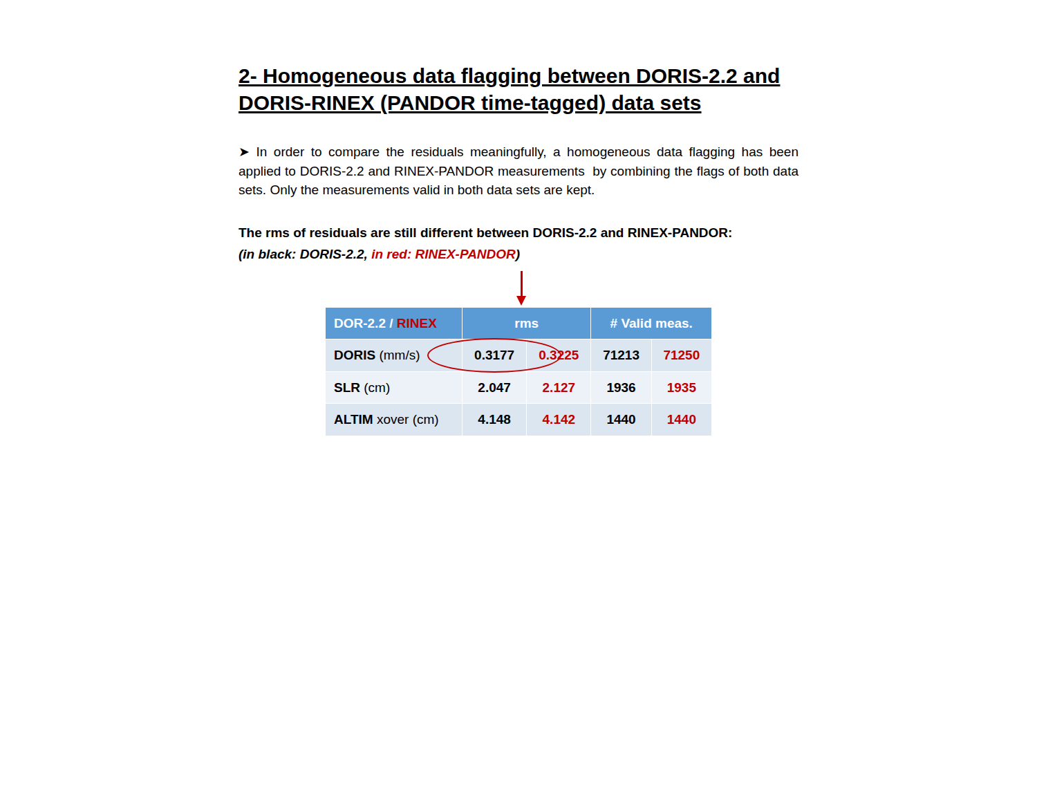2- Homogeneous data flagging between DORIS-2.2 and DORIS-RINEX (PANDOR time-tagged) data sets
➤ In order to compare the residuals meaningfully, a homogeneous data flagging has been applied to DORIS-2.2 and RINEX-PANDOR measurements by combining the flags of both data sets. Only the measurements valid in both data sets are kept.
The rms of residuals are still different between DORIS-2.2 and RINEX-PANDOR:
(in black: DORIS-2.2, in red: RINEX-PANDOR)
| DOR-2.2 / RINEX | rms | # Valid meas. |
| --- | --- | --- |
| DORIS (mm/s) | 0.3177 | 0.3225 | 71213 | 71250 |
| SLR (cm) | 2.047 | 2.127 | 1936 | 1935 |
| ALTIM xover (cm) | 4.148 | 4.142 | 1440 | 1440 |